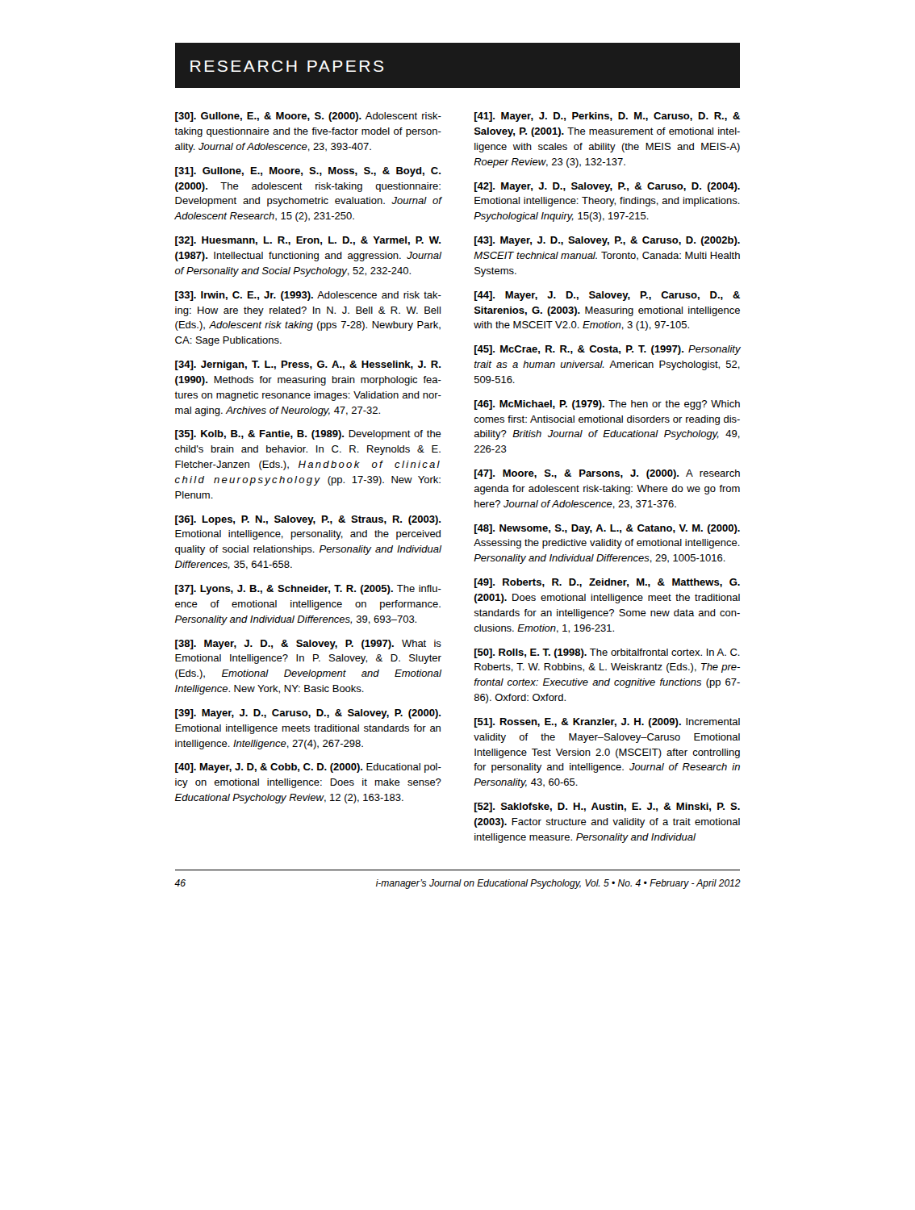Research Papers
[30]. Gullone, E., & Moore, S. (2000). Adolescent risk-taking questionnaire and the five-factor model of personality. Journal of Adolescence, 23, 393-407.
[31]. Gullone, E., Moore, S., Moss, S., & Boyd, C. (2000). The adolescent risk-taking questionnaire: Development and psychometric evaluation. Journal of Adolescent Research, 15 (2), 231-250.
[32]. Huesmann, L. R., Eron, L. D., & Yarmel, P. W. (1987). Intellectual functioning and aggression. Journal of Personality and Social Psychology, 52, 232-240.
[33]. Irwin, C. E., Jr. (1993). Adolescence and risk taking: How are they related? In N. J. Bell & R. W. Bell (Eds.), Adolescent risk taking (pps 7-28). Newbury Park, CA: Sage Publications.
[34]. Jernigan, T. L., Press, G. A., & Hesselink, J. R. (1990). Methods for measuring brain morphologic features on magnetic resonance images: Validation and normal aging. Archives of Neurology, 47, 27-32.
[35]. Kolb, B., & Fantie, B. (1989). Development of the child's brain and behavior. In C. R. Reynolds & E. Fletcher-Janzen (Eds.), Handbook of clinical child neuropsychology (pp. 17-39). New York: Plenum.
[36]. Lopes, P. N., Salovey, P., & Straus, R. (2003). Emotional intelligence, personality, and the perceived quality of social relationships. Personality and Individual Differences, 35, 641-658.
[37]. Lyons, J. B., & Schneider, T. R. (2005). The influence of emotional intelligence on performance. Personality and Individual Differences, 39, 693–703.
[38]. Mayer, J. D., & Salovey, P. (1997). What is Emotional Intelligence? In P. Salovey, & D. Sluyter (Eds.), Emotional Development and Emotional Intelligence. New York, NY: Basic Books.
[39]. Mayer, J. D., Caruso, D., & Salovey, P. (2000). Emotional intelligence meets traditional standards for an intelligence. Intelligence, 27(4), 267-298.
[40]. Mayer, J. D, & Cobb, C. D. (2000). Educational policy on emotional intelligence: Does it make sense? Educational Psychology Review, 12 (2), 163-183.
[41]. Mayer, J. D., Perkins, D. M., Caruso, D. R., & Salovey, P. (2001). The measurement of emotional intelligence with scales of ability (the MEIS and MEIS-A) Roeper Review, 23 (3), 132-137.
[42]. Mayer, J. D., Salovey, P., & Caruso, D. (2004). Emotional intelligence: Theory, findings, and implications. Psychological Inquiry, 15(3), 197-215.
[43]. Mayer, J. D., Salovey, P., & Caruso, D. (2002b). MSCEIT technical manual. Toronto, Canada: Multi Health Systems.
[44]. Mayer, J. D., Salovey, P., Caruso, D., & Sitarenios, G. (2003). Measuring emotional intelligence with the MSCEIT V2.0. Emotion, 3 (1), 97-105.
[45]. McCrae, R. R., & Costa, P. T. (1997). Personality trait as a human universal. American Psychologist, 52, 509-516.
[46]. McMichael, P. (1979). The hen or the egg? Which comes first: Antisocial emotional disorders or reading disability? British Journal of Educational Psychology, 49, 226-23
[47]. Moore, S., & Parsons, J. (2000). A research agenda for adolescent risk-taking: Where do we go from here? Journal of Adolescence, 23, 371-376.
[48]. Newsome, S., Day, A. L., & Catano, V. M. (2000). Assessing the predictive validity of emotional intelligence. Personality and Individual Differences, 29, 1005-1016.
[49]. Roberts, R. D., Zeidner, M., & Matthews, G. (2001). Does emotional intelligence meet the traditional standards for an intelligence? Some new data and conclusions. Emotion, 1, 196-231.
[50]. Rolls, E. T. (1998). The orbitalfrontal cortex. In A. C. Roberts, T. W. Robbins, & L. Weiskrantz (Eds.), The prefrontal cortex: Executive and cognitive functions (pp 67-86). Oxford: Oxford.
[51]. Rossen, E., & Kranzler, J. H. (2009). Incremental validity of the Mayer–Salovey–Caruso Emotional Intelligence Test Version 2.0 (MSCEIT) after controlling for personality and intelligence. Journal of Research in Personality, 43, 60-65.
[52]. Saklofske, D. H., Austin, E. J., & Minski, P. S. (2003). Factor structure and validity of a trait emotional intelligence measure. Personality and Individual
46 i-manager’s Journal on Educational Psychology, Vol. 5 • No. 4 • February - April 2012